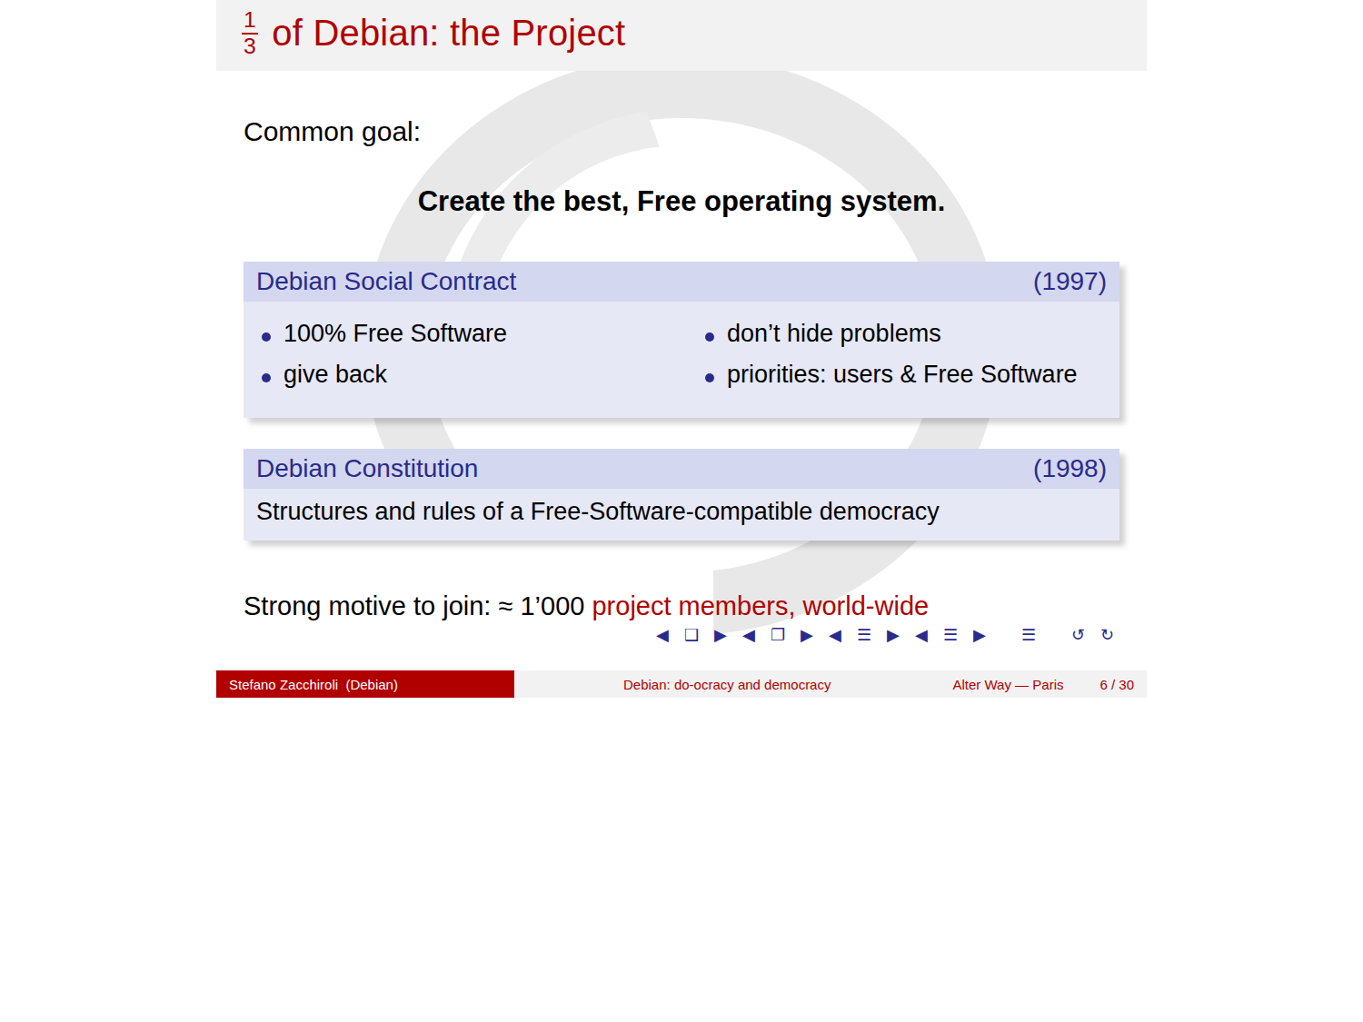13 of Debian: the Project
Common goal:
Create the best, Free operating system.
Debian Social Contract (1997)
100% Free Software
give back
don’t hide problems
priorities: users & Free Software
Debian Constitution (1998)
Structures and rules of a Free-Software-compatible democracy
Strong motive to join: ≈ 1’000 project members, world-wide
◀ ❑ ▶ ◀ ❐ ▶ ◀ ☰ ▶ ◀ ☰ ▶ ☰ ↺ ↻
Stefano Zacchiroli (Debian)
Debian: do-ocracy and democracy
Alter Way — Paris 6 / 30